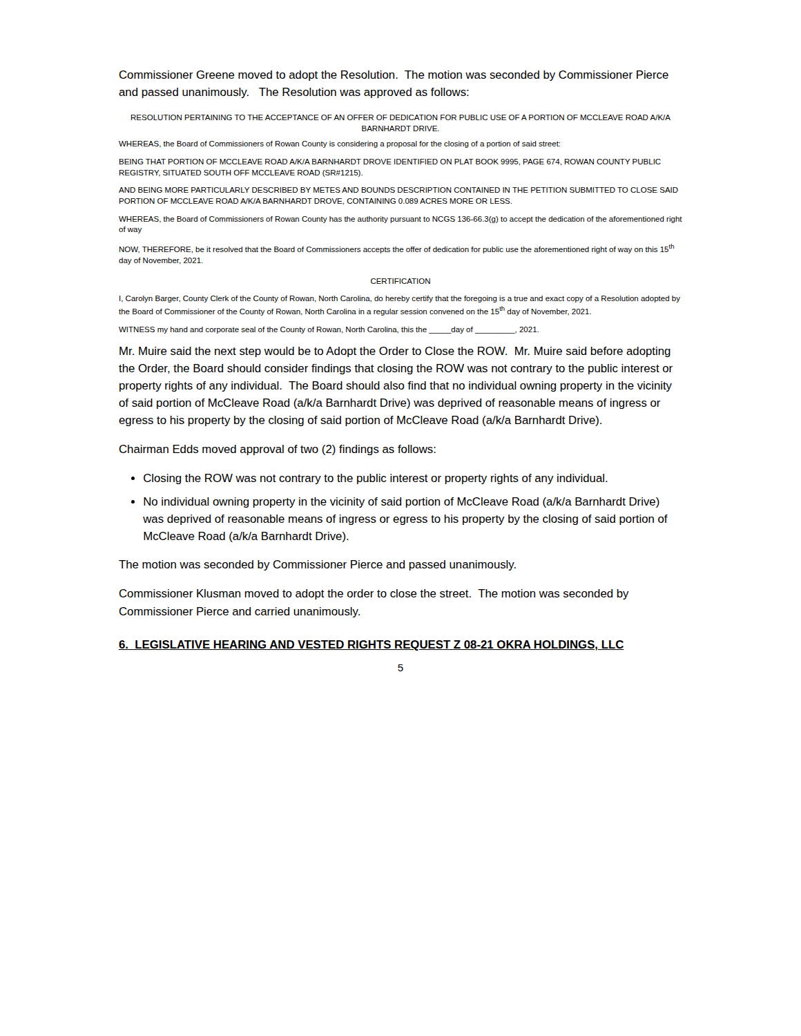Commissioner Greene moved to adopt the Resolution. The motion was seconded by Commissioner Pierce and passed unanimously. The Resolution was approved as follows:
RESOLUTION PERTAINING TO THE ACCEPTANCE OF AN OFFER OF DEDICATION FOR PUBLIC USE OF A PORTION OF MCCLEAVE ROAD A/K/A BARNHARDT DRIVE.
WHEREAS, the Board of Commissioners of Rowan County is considering a proposal for the closing of a portion of said street:
BEING THAT PORTION OF MCCLEAVE ROAD A/K/A BARNHARDT DROVE IDENTIFIED ON PLAT BOOK 9995, PAGE 674, ROWAN COUNTY PUBLIC REGISTRY, SITUATED SOUTH OFF MCCLEAVE ROAD (SR#1215).
AND BEING MORE PARTICULARLY DESCRIBED BY METES AND BOUNDS DESCRIPTION CONTAINED IN THE PETITION SUBMITTED TO CLOSE SAID PORTION OF MCCLEAVE ROAD A/K/A BARNHARDT DROVE, CONTAINING 0.089 ACRES MORE OR LESS.
WHEREAS, the Board of Commissioners of Rowan County has the authority pursuant to NCGS 136-66.3(g) to accept the dedication of the aforementioned right of way
NOW, THEREFORE, be it resolved that the Board of Commissioners accepts the offer of dedication for public use the aforementioned right of way on this 15th day of November, 2021.
CERTIFICATION
I, Carolyn Barger, County Clerk of the County of Rowan, North Carolina, do hereby certify that the foregoing is a true and exact copy of a Resolution adopted by the Board of Commissioner of the County of Rowan, North Carolina in a regular session convened on the 15th day of November, 2021.
WITNESS my hand and corporate seal of the County of Rowan, North Carolina, this the _____day of _________, 2021.
Mr. Muire said the next step would be to Adopt the Order to Close the ROW. Mr. Muire said before adopting the Order, the Board should consider findings that closing the ROW was not contrary to the public interest or property rights of any individual. The Board should also find that no individual owning property in the vicinity of said portion of McCleave Road (a/k/a Barnhardt Drive) was deprived of reasonable means of ingress or egress to his property by the closing of said portion of McCleave Road (a/k/a Barnhardt Drive).
Chairman Edds moved approval of two (2) findings as follows:
Closing the ROW was not contrary to the public interest or property rights of any individual.
No individual owning property in the vicinity of said portion of McCleave Road (a/k/a Barnhardt Drive) was deprived of reasonable means of ingress or egress to his property by the closing of said portion of McCleave Road (a/k/a Barnhardt Drive).
The motion was seconded by Commissioner Pierce and passed unanimously.
Commissioner Klusman moved to adopt the order to close the street. The motion was seconded by Commissioner Pierce and carried unanimously.
6. LEGISLATIVE HEARING AND VESTED RIGHTS REQUEST Z 08-21 OKRA HOLDINGS, LLC
5